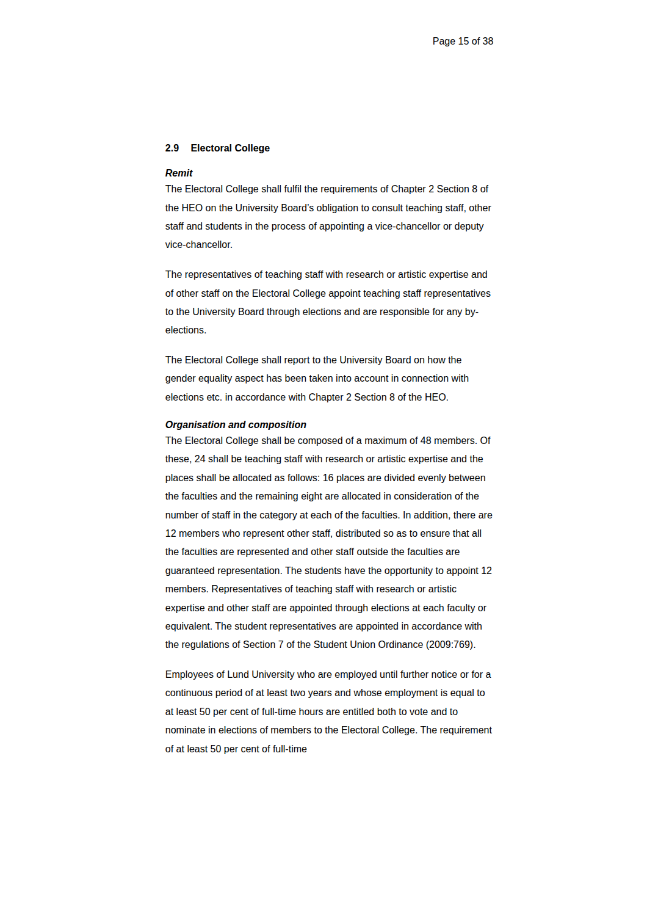Page 15 of 38
2.9 Electoral College
Remit
The Electoral College shall fulfil the requirements of Chapter 2 Section 8 of the HEO on the University Board’s obligation to consult teaching staff, other staff and students in the process of appointing a vice-chancellor or deputy vice-chancellor.
The representatives of teaching staff with research or artistic expertise and of other staff on the Electoral College appoint teaching staff representatives to the University Board through elections and are responsible for any by-elections.
The Electoral College shall report to the University Board on how the gender equality aspect has been taken into account in connection with elections etc. in accordance with Chapter 2 Section 8 of the HEO.
Organisation and composition
The Electoral College shall be composed of a maximum of 48 members. Of these, 24 shall be teaching staff with research or artistic expertise and the places shall be allocated as follows: 16 places are divided evenly between the faculties and the remaining eight are allocated in consideration of the number of staff in the category at each of the faculties. In addition, there are 12 members who represent other staff, distributed so as to ensure that all the faculties are represented and other staff outside the faculties are guaranteed representation. The students have the opportunity to appoint 12 members. Representatives of teaching staff with research or artistic expertise and other staff are appointed through elections at each faculty or equivalent. The student representatives are appointed in accordance with the regulations of Section 7 of the Student Union Ordinance (2009:769).
Employees of Lund University who are employed until further notice or for a continuous period of at least two years and whose employment is equal to at least 50 per cent of full-time hours are entitled both to vote and to nominate in elections of members to the Electoral College. The requirement of at least 50 per cent of full-time